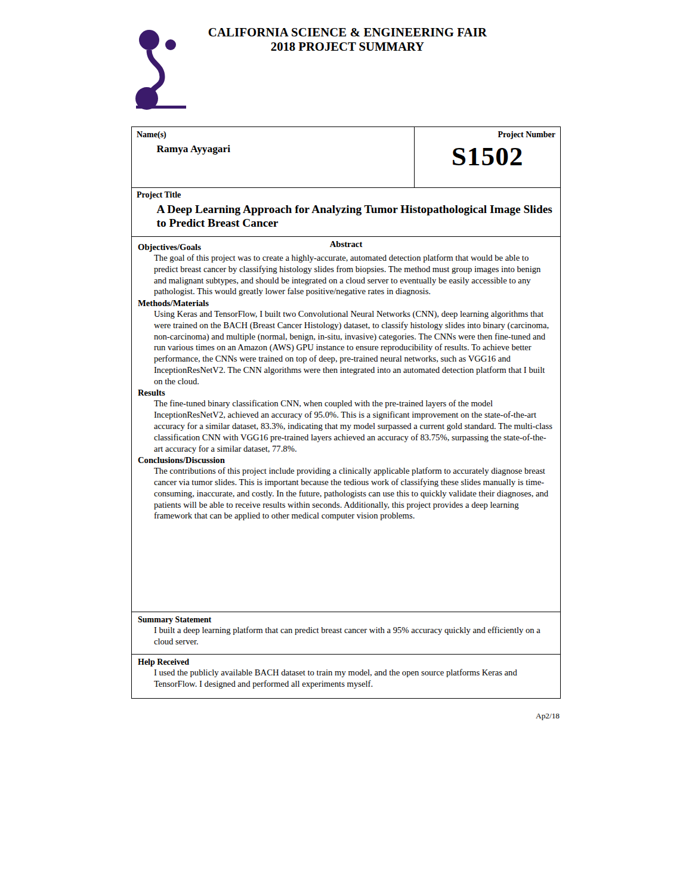CSEF logo
CALIFORNIA SCIENCE & ENGINEERING FAIR
2018 PROJECT SUMMARY
Name(s)
Ramya Ayyagari
Project Number
S1502
Project Title
A Deep Learning Approach for Analyzing Tumor Histopathological Image Slides to Predict Breast Cancer
Abstract
Objectives/Goals
The goal of this project was to create a highly-accurate, automated detection platform that would be able to predict breast cancer by classifying histology slides from biopsies. The method must group images into benign and malignant subtypes, and should be integrated on a cloud server to eventually be easily accessible to any pathologist. This would greatly lower false positive/negative rates in diagnosis.
Methods/Materials
Using Keras and TensorFlow, I built two Convolutional Neural Networks (CNN), deep learning algorithms that were trained on the BACH (Breast Cancer Histology) dataset, to classify histology slides into binary (carcinoma, non-carcinoma) and multiple (normal, benign, in-situ, invasive) categories. The CNNs were then fine-tuned and run various times on an Amazon (AWS) GPU instance to ensure reproducibility of results. To achieve better performance, the CNNs were trained on top of deep, pre-trained neural networks, such as VGG16 and InceptionResNetV2. The CNN algorithms were then integrated into an automated detection platform that I built on the cloud.
Results
The fine-tuned binary classification CNN, when coupled with the pre-trained layers of the model InceptionResNetV2, achieved an accuracy of 95.0%. This is a significant improvement on the state-of-the-art accuracy for a similar dataset, 83.3%, indicating that my model surpassed a current gold standard. The multi-class classification CNN with VGG16 pre-trained layers achieved an accuracy of 83.75%, surpassing the state-of-the-art accuracy for a similar dataset, 77.8%.
Conclusions/Discussion
The contributions of this project include providing a clinically applicable platform to accurately diagnose breast cancer via tumor slides. This is important because the tedious work of classifying these slides manually is time-consuming, inaccurate, and costly. In the future, pathologists can use this to quickly validate their diagnoses, and patients will be able to receive results within seconds. Additionally, this project provides a deep learning framework that can be applied to other medical computer vision problems.
Summary Statement
I built a deep learning platform that can predict breast cancer with a 95% accuracy quickly and efficiently on a cloud server.
Help Received
I used the publicly available BACH dataset to train my model, and the open source platforms Keras and TensorFlow. I designed and performed all experiments myself.
Ap2/18